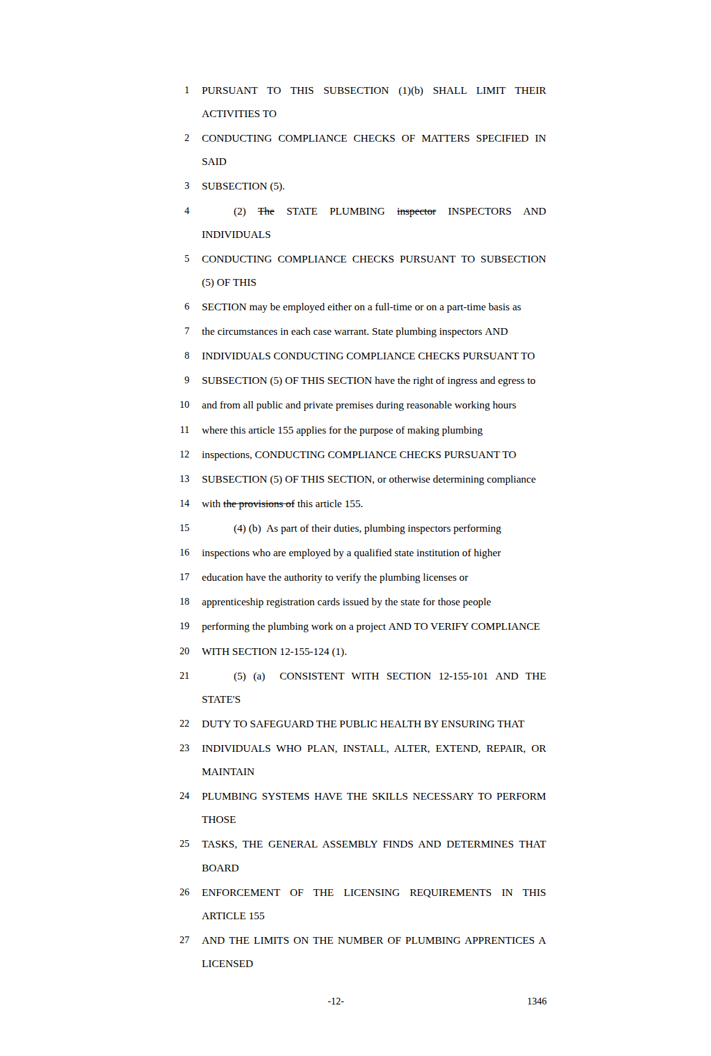| 1 | PURSUANT TO THIS SUBSECTION (1)(b) SHALL LIMIT THEIR ACTIVITIES TO |
| 2 | CONDUCTING COMPLIANCE CHECKS OF MATTERS SPECIFIED IN SAID |
| 3 | SUBSECTION (5). |
| 4 | (2) The STATE PLUMBING inspector INSPECTORS AND INDIVIDUALS |
| 5 | CONDUCTING COMPLIANCE CHECKS PURSUANT TO SUBSECTION (5) OF THIS |
| 6 | SECTION may be employed either on a full-time or on a part-time basis as |
| 7 | the circumstances in each case warrant. State plumbing inspectors AND |
| 8 | INDIVIDUALS CONDUCTING COMPLIANCE CHECKS PURSUANT TO |
| 9 | SUBSECTION (5) OF THIS SECTION have the right of ingress and egress to |
| 10 | and from all public and private premises during reasonable working hours |
| 11 | where this article 155 applies for the purpose of making plumbing |
| 12 | inspections, CONDUCTING COMPLIANCE CHECKS PURSUANT TO |
| 13 | SUBSECTION (5) OF THIS SECTION , or otherwise determining compliance |
| 14 | with the provisions of this article 155. |
| 15 | (4) (b) As part of their duties, plumbing inspectors performing |
| 16 | inspections who are employed by a qualified state institution of higher |
| 17 | education have the authority to verify the plumbing licenses or |
| 18 | apprenticeship registration cards issued by the state for those people |
| 19 | performing the plumbing work on a project AND TO VERIFY COMPLIANCE |
| 20 | WITH SECTION 12-155-124 (1). |
| 21 | (5) (a) CONSISTENT WITH SECTION 12-155-101 AND THE STATE'S |
| 22 | DUTY TO SAFEGUARD THE PUBLIC HEALTH BY ENSURING THAT |
| 23 | INDIVIDUALS WHO PLAN, INSTALL, ALTER, EXTEND, REPAIR, OR MAINTAIN |
| 24 | PLUMBING SYSTEMS HAVE THE SKILLS NECESSARY TO PERFORM THOSE |
| 25 | TASKS, THE GENERAL ASSEMBLY FINDS AND DETERMINES THAT BOARD |
| 26 | ENFORCEMENT OF THE LICENSING REQUIREMENTS IN THIS ARTICLE 155 |
| 27 | AND THE LIMITS ON THE NUMBER OF PLUMBING APPRENTICES A LICENSED |
-12-
1346